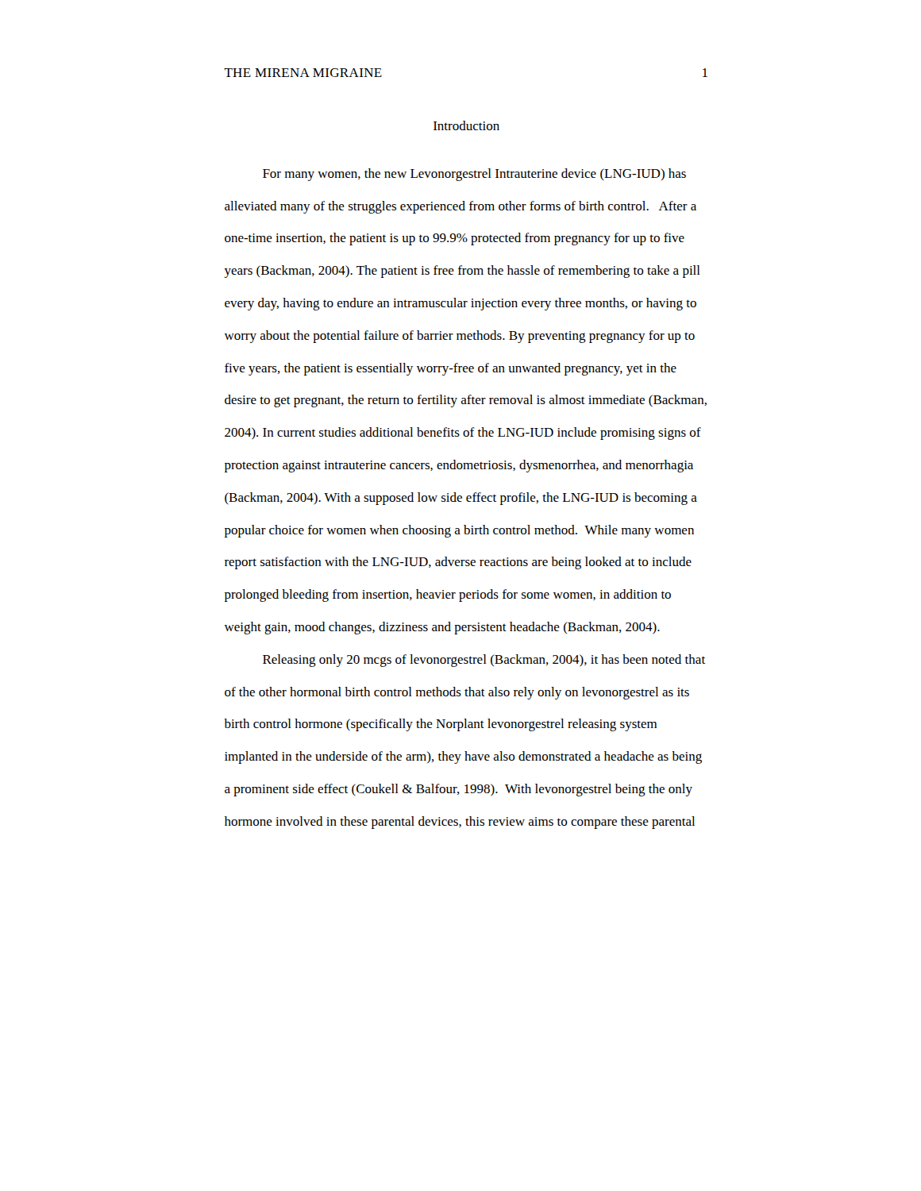The Mirena Migraine 1
Introduction
For many women, the new Levonorgestrel Intrauterine device (LNG-IUD) has alleviated many of the struggles experienced from other forms of birth control. After a one-time insertion, the patient is up to 99.9% protected from pregnancy for up to five years (Backman, 2004). The patient is free from the hassle of remembering to take a pill every day, having to endure an intramuscular injection every three months, or having to worry about the potential failure of barrier methods. By preventing pregnancy for up to five years, the patient is essentially worry-free of an unwanted pregnancy, yet in the desire to get pregnant, the return to fertility after removal is almost immediate (Backman, 2004). In current studies additional benefits of the LNG-IUD include promising signs of protection against intrauterine cancers, endometriosis, dysmenorrhea, and menorrhagia (Backman, 2004). With a supposed low side effect profile, the LNG-IUD is becoming a popular choice for women when choosing a birth control method. While many women report satisfaction with the LNG-IUD, adverse reactions are being looked at to include prolonged bleeding from insertion, heavier periods for some women, in addition to weight gain, mood changes, dizziness and persistent headache (Backman, 2004).
Releasing only 20 mcgs of levonorgestrel (Backman, 2004), it has been noted that of the other hormonal birth control methods that also rely only on levonorgestrel as its birth control hormone (specifically the Norplant levonorgestrel releasing system implanted in the underside of the arm), they have also demonstrated a headache as being a prominent side effect (Coukell & Balfour, 1998). With levonorgestrel being the only hormone involved in these parental devices, this review aims to compare these parental